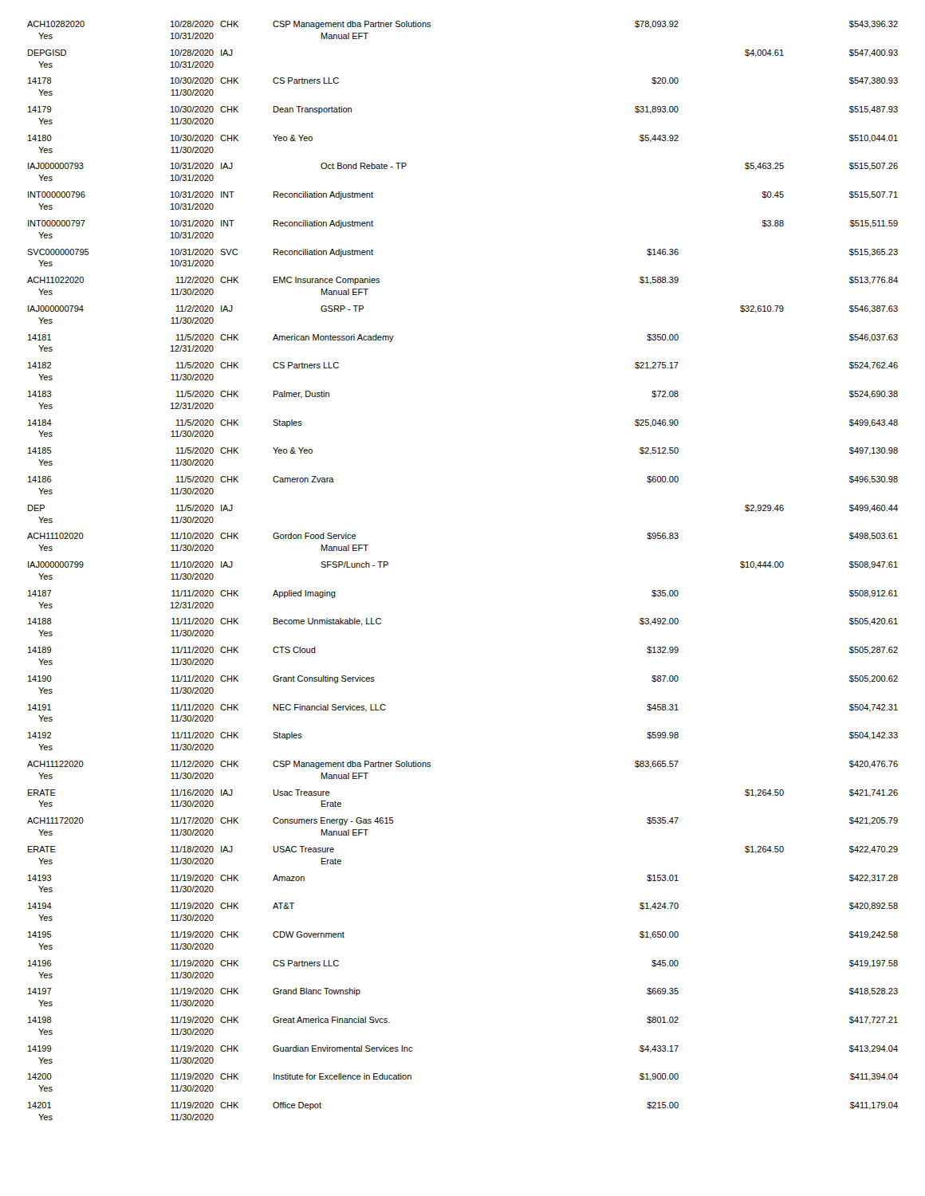| ACH10282020 Yes | 10/28/2020 10/31/2020 | CHK | CSP Management dba Partner Solutions Manual EFT | $78,093.92 | | $543,396.32 |
| DEPGISD Yes | 10/28/2020 10/31/2020 | IAJ | | | $4,004.61 | $547,400.93 |
| 14178 Yes | 10/30/2020 11/30/2020 | CHK | CS Partners LLC | $20.00 | | $547,380.93 |
| 14179 Yes | 10/30/2020 11/30/2020 | CHK | Dean Transportation | $31,893.00 | | $515,487.93 |
| 14180 Yes | 10/30/2020 11/30/2020 | CHK | Yeo & Yeo | $5,443.92 | | $510,044.01 |
| IAJ000000793 Yes | 10/31/2020 10/31/2020 | IAJ | Oct Bond Rebate - TP | | $5,463.25 | $515,507.26 |
| INT000000796 Yes | 10/31/2020 10/31/2020 | INT | Reconciliation Adjustment | | $0.45 | $515,507.71 |
| INT000000797 Yes | 10/31/2020 10/31/2020 | INT | Reconciliation Adjustment | | $3.88 | $515,511.59 |
| SVC000000795 Yes | 10/31/2020 10/31/2020 | SVC | Reconciliation Adjustment | $146.36 | | $515,365.23 |
| ACH11022020 Yes | 11/2/2020 11/30/2020 | CHK | EMC Insurance Companies Manual EFT | $1,588.39 | | $513,776.84 |
| IAJ000000794 Yes | 11/2/2020 11/30/2020 | IAJ | GSRP - TP | | $32,610.79 | $546,387.63 |
| 14181 Yes | 11/5/2020 12/31/2020 | CHK | American Montessori Academy | $350.00 | | $546,037.63 |
| 14182 Yes | 11/5/2020 11/30/2020 | CHK | CS Partners LLC | $21,275.17 | | $524,762.46 |
| 14183 Yes | 11/5/2020 12/31/2020 | CHK | Palmer, Dustin | $72.08 | | $524,690.38 |
| 14184 Yes | 11/5/2020 11/30/2020 | CHK | Staples | $25,046.90 | | $499,643.48 |
| 14185 Yes | 11/5/2020 11/30/2020 | CHK | Yeo & Yeo | $2,512.50 | | $497,130.98 |
| 14186 Yes | 11/5/2020 11/30/2020 | CHK | Cameron Zvara | $600.00 | | $496,530.98 |
| DEP Yes | 11/5/2020 11/30/2020 | IAJ | | | $2,929.46 | $499,460.44 |
| ACH11102020 Yes | 11/10/2020 11/30/2020 | CHK | Gordon Food Service Manual EFT | $956.83 | | $498,503.61 |
| IAJ000000799 Yes | 11/10/2020 11/30/2020 | IAJ | SFSP/Lunch - TP | | $10,444.00 | $508,947.61 |
| 14187 Yes | 11/11/2020 12/31/2020 | CHK | Applied Imaging | $35.00 | | $508,912.61 |
| 14188 Yes | 11/11/2020 11/30/2020 | CHK | Become Unmistakable, LLC | $3,492.00 | | $505,420.61 |
| 14189 Yes | 11/11/2020 11/30/2020 | CHK | CTS Cloud | $132.99 | | $505,287.62 |
| 14190 Yes | 11/11/2020 11/30/2020 | CHK | Grant Consulting Services | $87.00 | | $505,200.62 |
| 14191 Yes | 11/11/2020 11/30/2020 | CHK | NEC Financial Services, LLC | $458.31 | | $504,742.31 |
| 14192 Yes | 11/11/2020 11/30/2020 | CHK | Staples | $599.98 | | $504,142.33 |
| ACH11122020 Yes | 11/12/2020 11/30/2020 | CHK | CSP Management dba Partner Solutions Manual EFT | $83,665.57 | | $420,476.76 |
| ERATE Yes | 11/16/2020 11/30/2020 | IAJ | Usac Treasure Erate | | $1,264.50 | $421,741.26 |
| ACH11172020 Yes | 11/17/2020 11/30/2020 | CHK | Consumers Energy - Gas 4615 Manual EFT | $535.47 | | $421,205.79 |
| ERATE Yes | 11/18/2020 11/30/2020 | IAJ | USAC Treasure Erate | | $1,264.50 | $422,470.29 |
| 14193 Yes | 11/19/2020 11/30/2020 | CHK | Amazon | $153.01 | | $422,317.28 |
| 14194 Yes | 11/19/2020 11/30/2020 | CHK | AT&T | $1,424.70 | | $420,892.58 |
| 14195 Yes | 11/19/2020 11/30/2020 | CHK | CDW Government | $1,650.00 | | $419,242.58 |
| 14196 Yes | 11/19/2020 11/30/2020 | CHK | CS Partners LLC | $45.00 | | $419,197.58 |
| 14197 Yes | 11/19/2020 11/30/2020 | CHK | Grand Blanc Township | $669.35 | | $418,528.23 |
| 14198 Yes | 11/19/2020 11/30/2020 | CHK | Great America Financial Svcs. | $801.02 | | $417,727.21 |
| 14199 Yes | 11/19/2020 11/30/2020 | CHK | Guardian Enviromental Services Inc | $4,433.17 | | $413,294.04 |
| 14200 Yes | 11/19/2020 11/30/2020 | CHK | Institute for Excellence in Education | $1,900.00 | | $411,394.04 |
| 14201 Yes | 11/19/2020 11/30/2020 | CHK | Office Depot | $215.00 | | $411,179.04 |